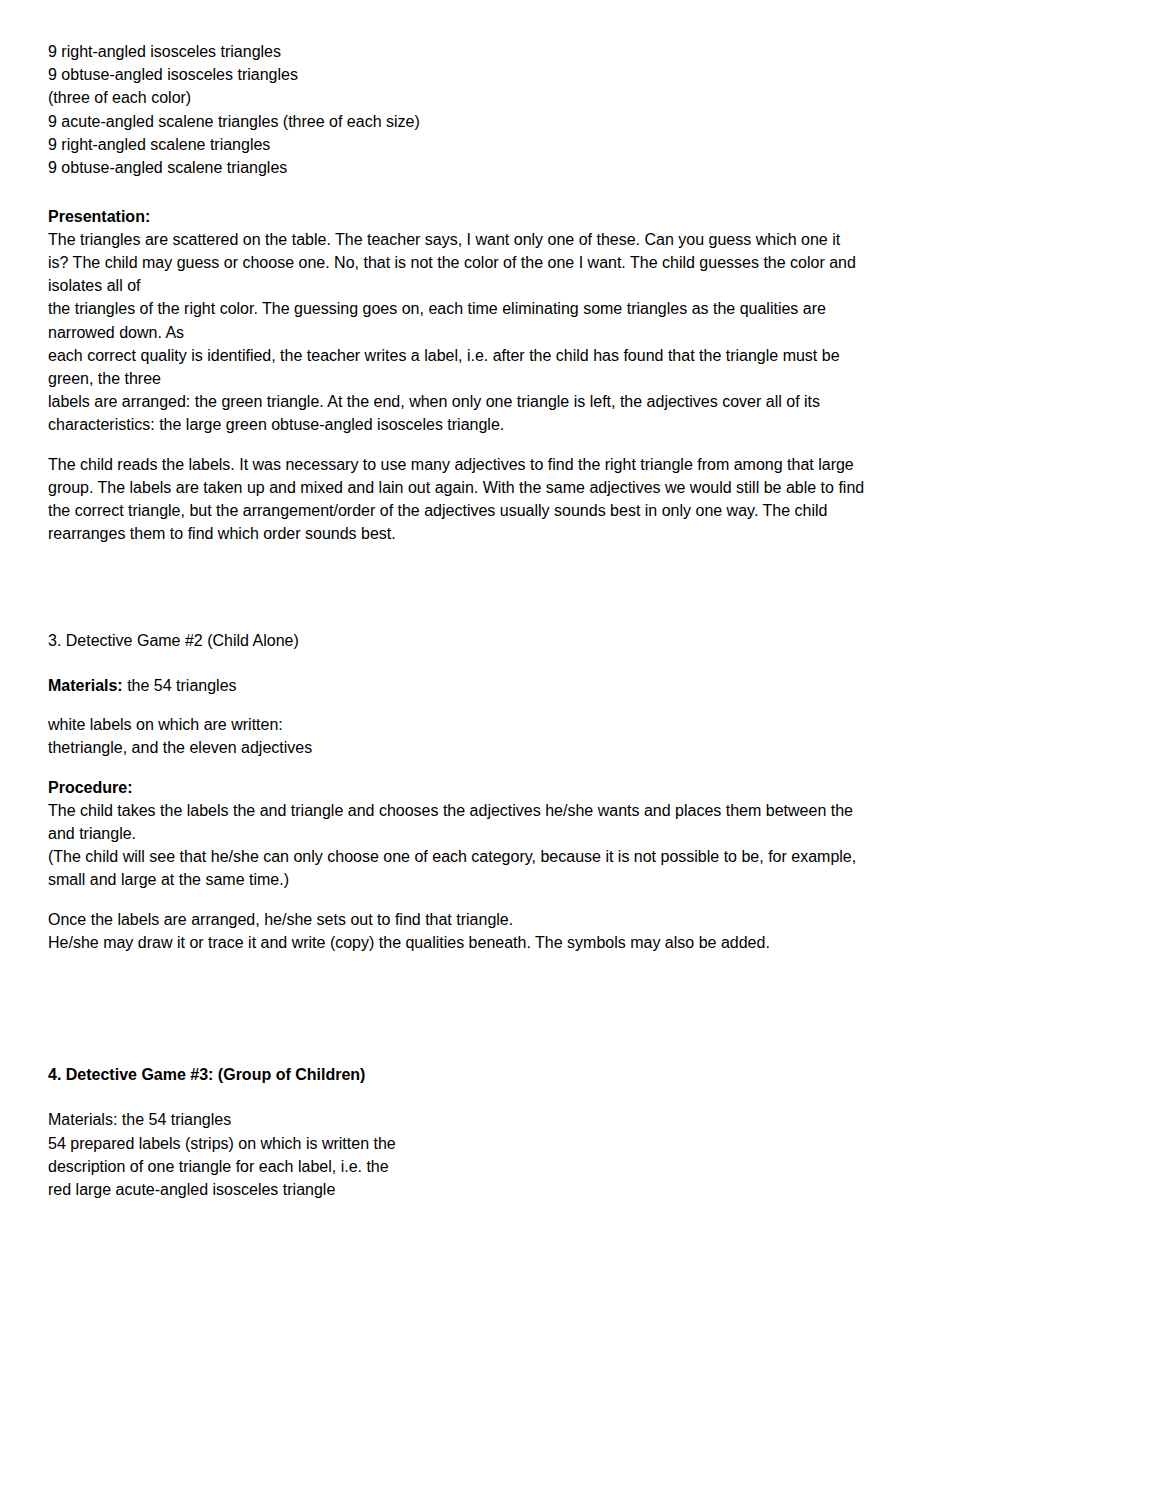9 right-angled isosceles triangles
9 obtuse-angled isosceles triangles
(three of each color)
9 acute-angled scalene triangles (three of each size)
9 right-angled scalene triangles
9 obtuse-angled scalene triangles
Presentation:
The triangles are scattered on the table. The teacher says, I want only one of these. Can you guess which one it
is? The child may guess or choose one. No, that is not the color of the one I want. The child guesses the color and isolates all of
the triangles of the right color. The guessing goes on, each time eliminating some triangles as the qualities are narrowed down. As
each correct quality is identified, the teacher writes a label, i.e. after the child has found that the triangle must be green, the three
labels are arranged: the green triangle. At the end, when only one triangle is left, the adjectives cover all of its characteristics: the large green obtuse-angled isosceles triangle.
The child reads the labels. It was necessary to use many adjectives to find the right triangle from among that large group. The labels are taken up and mixed and lain out again. With the same adjectives we would still be able to find the correct triangle, but the arrangement/order of the adjectives usually sounds best in only one way. The child rearranges them to find which order sounds best.
3. Detective Game #2 (Child Alone)
Materials: the 54 triangles
white labels on which are written:
thetriangle, and the eleven adjectives
Procedure:
The child takes the labels the and triangle and chooses the adjectives he/she wants and places them between the and triangle.
(The child will see that he/she can only choose one of each category, because it is not possible to be, for example, small and large at the same time.)
Once the labels are arranged, he/she sets out to find that triangle.
He/she may draw it or trace it and write (copy) the qualities beneath. The symbols may also be added.
4. Detective Game #3: (Group of Children)
Materials: the 54 triangles
54 prepared labels (strips) on which is written the
description of one triangle for each label, i.e. the
red large acute-angled isosceles triangle